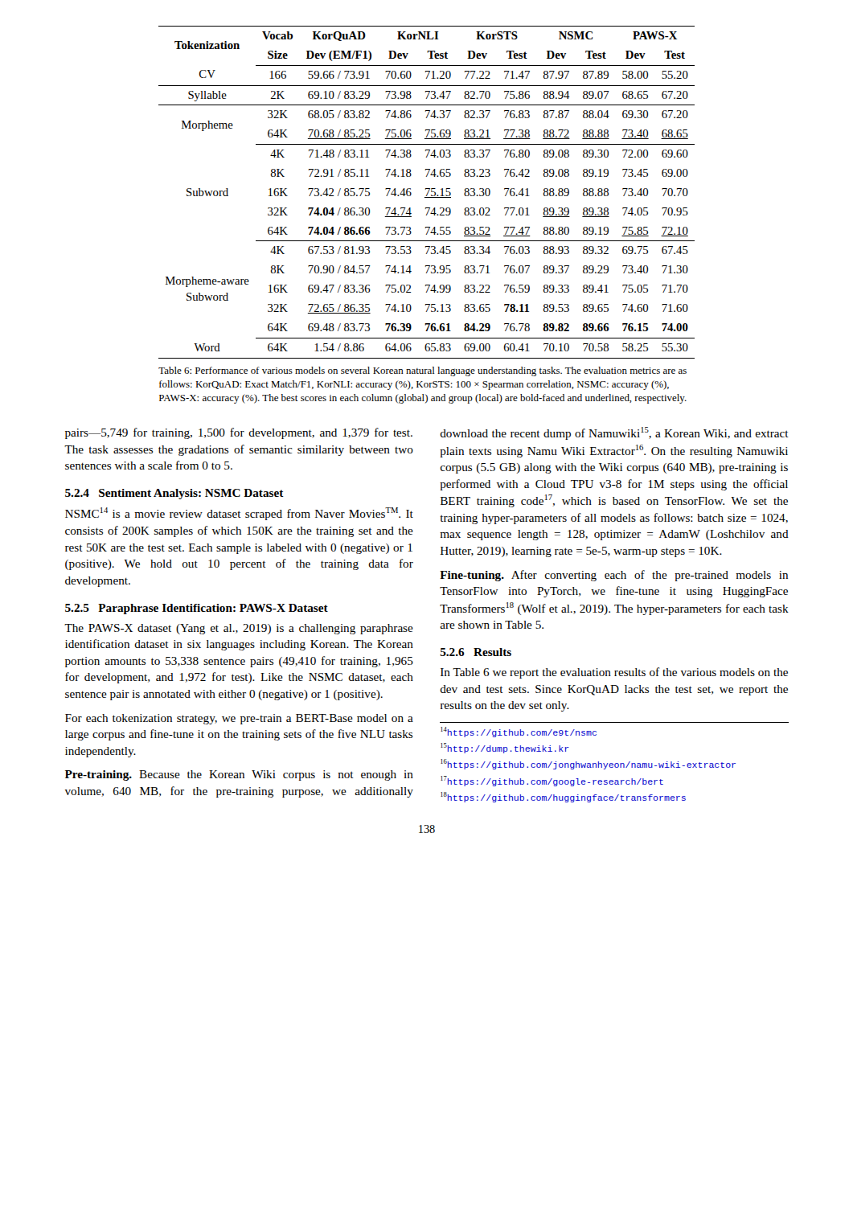Table 6: Performance of various models on several Korean natural language understanding tasks. The evaluation metrics are as follows: KorQuAD: Exact Match/F1, KorNLI: accuracy (%), KorSTS: 100 × Spearman correlation, NSMC: accuracy (%), PAWS-X: accuracy (%). The best scores in each column (global) and group (local) are bold-faced and underlined, respectively.
| Tokenization | Vocab | KorQuAD | KorNLI | KorSTS | NSMC | PAWS-X |
| --- | --- | --- | --- | --- | --- | --- |
| Size | Dev (EM/F1) | Dev | Test | Dev | Test | Dev | Test | Dev | Test |
| CV | 166 | 59.66 / 73.91 | 70.60 | 71.20 | 77.22 | 71.47 | 87.97 | 87.89 | 58.00 | 55.20 |
| Syllable | 2K | 69.10 / 83.29 | 73.98 | 73.47 | 82.70 | 75.86 | 88.94 | 89.07 | 68.65 | 67.20 |
| Morpheme | 32K | 68.05 / 83.82 | 74.86 | 74.37 | 82.37 | 76.83 | 87.87 | 88.04 | 69.30 | 67.20 |
| 64K | 70.68 / 85.25 | 75.06 | 75.69 | 83.21 | 77.38 | 88.72 | 88.88 | 73.40 | 68.65 |
| Subword | 4K | 71.48 / 83.11 | 74.38 | 74.03 | 83.37 | 76.80 | 89.08 | 89.30 | 72.00 | 69.60 |
| 8K | 72.91 / 85.11 | 74.18 | 74.65 | 83.23 | 76.42 | 89.08 | 89.19 | 73.45 | 69.00 |
| 16K | 73.42 / 85.75 | 74.46 | 75.15 | 83.30 | 76.41 | 88.89 | 88.88 | 73.40 | 70.70 |
| 32K | 74.04 / 86.30 | 74.74 | 74.29 | 83.02 | 77.01 | 89.39 | 89.38 | 74.05 | 70.95 |
| 64K | 74.04 / 86.66 | 73.73 | 74.55 | 83.52 | 77.47 | 88.80 | 89.19 | 75.85 | 72.10 |
| Morpheme-aware Subword | 4K | 67.53 / 81.93 | 73.53 | 73.45 | 83.34 | 76.03 | 88.93 | 89.32 | 69.75 | 67.45 |
| 8K | 70.90 / 84.57 | 74.14 | 73.95 | 83.71 | 76.07 | 89.37 | 89.29 | 73.40 | 71.30 |
| 16K | 69.47 / 83.36 | 75.02 | 74.99 | 83.22 | 76.59 | 89.33 | 89.41 | 75.05 | 71.70 |
| 32K | 72.65 / 86.35 | 74.10 | 75.13 | 83.65 | 78.11 | 89.53 | 89.65 | 74.60 | 71.60 |
| 64K | 69.48 / 83.73 | 76.39 | 76.61 | 84.29 | 76.78 | 89.82 | 89.66 | 76.15 | 74.00 |
| Word | 64K | 1.54 / 8.86 | 64.06 | 65.83 | 69.00 | 60.41 | 70.10 | 70.58 | 58.25 | 55.30 |
pairs—5,749 for training, 1,500 for development, and 1,379 for test. The task assesses the gradations of semantic similarity between two sentences with a scale from 0 to 5.
5.2.4 Sentiment Analysis: NSMC Dataset
NSMC14 is a movie review dataset scraped from Naver MoviesTM. It consists of 200K samples of which 150K are the training set and the rest 50K are the test set. Each sample is labeled with 0 (negative) or 1 (positive). We hold out 10 percent of the training data for development.
5.2.5 Paraphrase Identification: PAWS-X Dataset
The PAWS-X dataset (Yang et al., 2019) is a challenging paraphrase identification dataset in six languages including Korean. The Korean portion amounts to 53,338 sentence pairs (49,410 for training, 1,965 for development, and 1,972 for test). Like the NSMC dataset, each sentence pair is annotated with either 0 (negative) or 1 (positive).
For each tokenization strategy, we pre-train a BERT-Base model on a large corpus and fine-tune it on the training sets of the five NLU tasks independently.
Pre-training. Because the Korean Wiki corpus is not enough in volume, 640 MB, for the pre-training purpose, we additionally download the recent dump of Namuwiki15, a Korean Wiki, and extract plain texts using Namu Wiki Extractor16. On the resulting Namuwiki corpus (5.5 GB) along with the Wiki corpus (640 MB), pre-training is performed with a Cloud TPU v3-8 for 1M steps using the official BERT training code17, which is based on TensorFlow. We set the training hyper-parameters of all models as follows: batch size = 1024, max sequence length = 128, optimizer = AdamW (Loshchilov and Hutter, 2019), learning rate = 5e-5, warm-up steps = 10K.
Fine-tuning. After converting each of the pre-trained models in TensorFlow into PyTorch, we fine-tune it using HuggingFace Transformers18 (Wolf et al., 2019). The hyper-parameters for each task are shown in Table 5.
5.2.6 Results
In Table 6 we report the evaluation results of the various models on the dev and test sets. Since KorQuAD lacks the test set, we report the results on the dev set only.
14https://github.com/e9t/nsmc
15http://dump.thewiki.kr
16https://github.com/jonghwanhyeon/namu-wiki-extractor
17https://github.com/google-research/bert
18https://github.com/huggingface/transformers
138